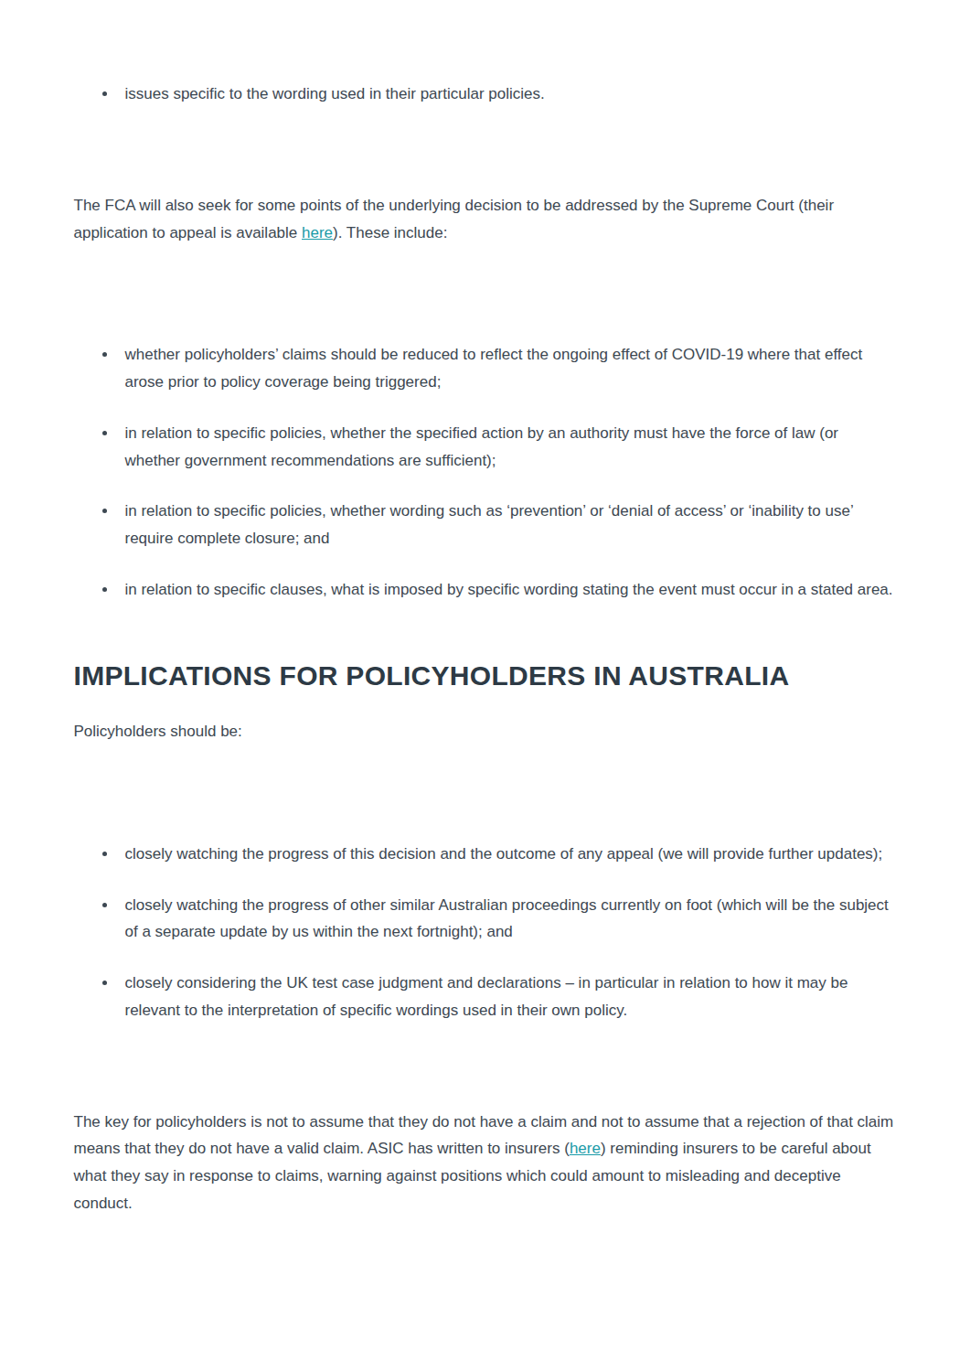issues specific to the wording used in their particular policies.
The FCA will also seek for some points of the underlying decision to be addressed by the Supreme Court (their application to appeal is available here). These include:
whether policyholders’ claims should be reduced to reflect the ongoing effect of COVID-19 where that effect arose prior to policy coverage being triggered;
in relation to specific policies, whether the specified action by an authority must have the force of law (or whether government recommendations are sufficient);
in relation to specific policies, whether wording such as ‘prevention’ or ‘denial of access’ or ‘inability to use’ require complete closure; and
in relation to specific clauses, what is imposed by specific wording stating the event must occur in a stated area.
Implications for policyholders in Australia
Policyholders should be:
closely watching the progress of this decision and the outcome of any appeal (we will provide further updates);
closely watching the progress of other similar Australian proceedings currently on foot (which will be the subject of a separate update by us within the next fortnight); and
closely considering the UK test case judgment and declarations – in particular in relation to how it may be relevant to the interpretation of specific wordings used in their own policy.
The key for policyholders is not to assume that they do not have a claim and not to assume that a rejection of that claim means that they do not have a valid claim. ASIC has written to insurers (here) reminding insurers to be careful about what they say in response to claims, warning against positions which could amount to misleading and deceptive conduct.